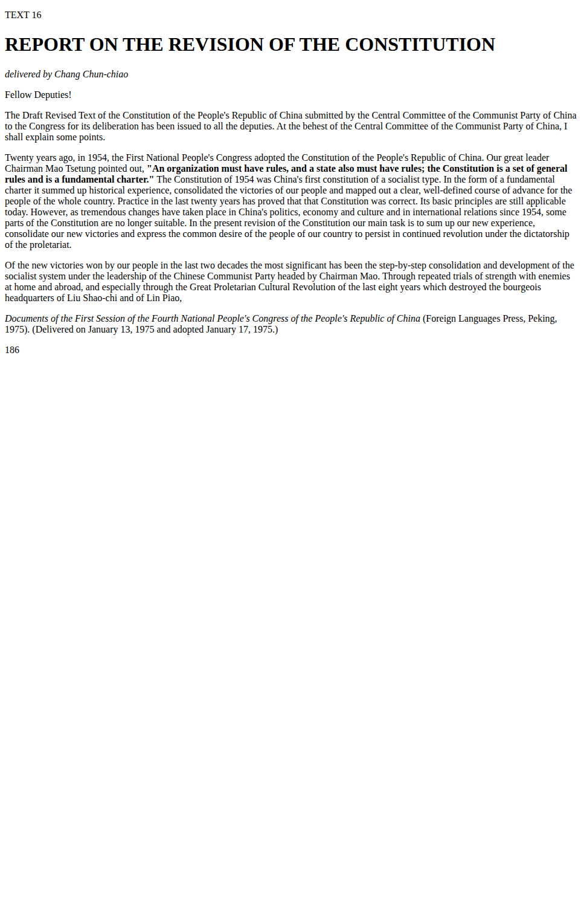TEXT 16
REPORT ON THE REVISION OF THE CONSTITUTION
delivered by Chang Chun-chiao
Fellow Deputies!
The Draft Revised Text of the Constitution of the People's Republic of China submitted by the Central Committee of the Communist Party of China to the Congress for its deliberation has been issued to all the deputies. At the behest of the Central Committee of the Communist Party of China, I shall explain some points.
Twenty years ago, in 1954, the First National People's Congress adopted the Constitution of the People's Republic of China. Our great leader Chairman Mao Tsetung pointed out, "An organization must have rules, and a state also must have rules; the Constitution is a set of general rules and is a fundamental charter." The Constitution of 1954 was China's first constitution of a socialist type. In the form of a fundamental charter it summed up historical experience, consolidated the victories of our people and mapped out a clear, well-defined course of advance for the people of the whole country. Practice in the last twenty years has proved that that Constitution was correct. Its basic principles are still applicable today. However, as tremendous changes have taken place in China's politics, economy and culture and in international relations since 1954, some parts of the Constitution are no longer suitable. In the present revision of the Constitution our main task is to sum up our new experience, consolidate our new victories and express the common desire of the people of our country to persist in continued revolution under the dictatorship of the proletariat.
Of the new victories won by our people in the last two decades the most significant has been the step-by-step consolidation and development of the socialist system under the leadership of the Chinese Communist Party headed by Chairman Mao. Through repeated trials of strength with enemies at home and abroad, and especially through the Great Proletarian Cultural Revolution of the last eight years which destroyed the bourgeois headquarters of Liu Shao-chi and of Lin Piao,
Documents of the First Session of the Fourth National People's Congress of the People's Republic of China (Foreign Languages Press, Peking, 1975). (Delivered on January 13, 1975 and adopted January 17, 1975.)
186